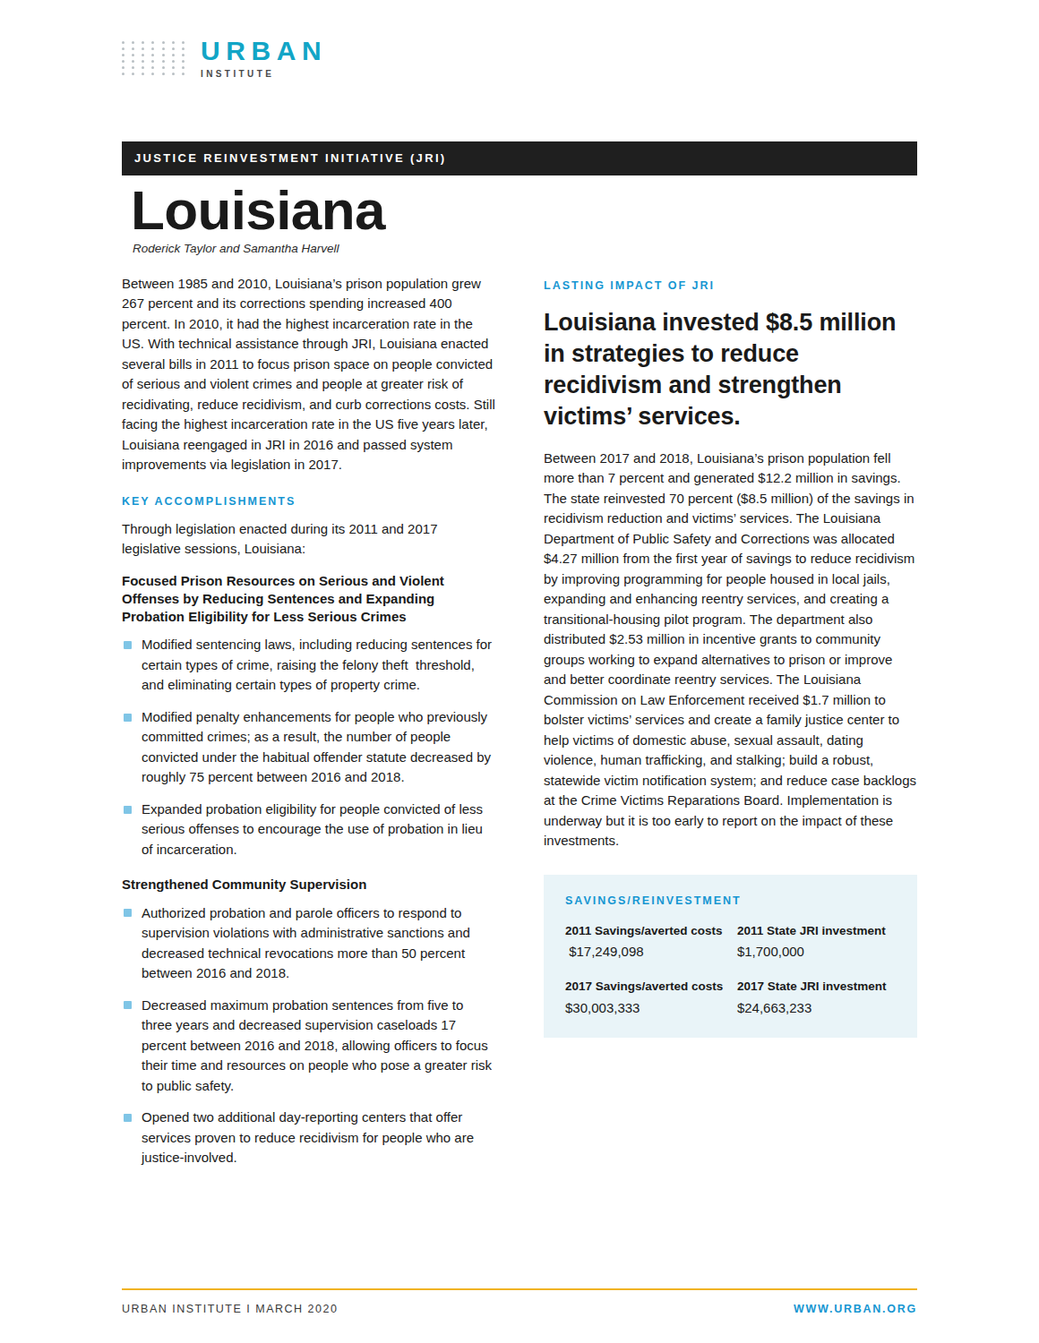URBAN
INSTITUTE
JUSTICE REINVESTMENT INITIATIVE (JRI)
Louisiana
Roderick Taylor and Samantha Harvell
Between 1985 and 2010, Louisiana’s prison population grew 267 percent and its corrections spending increased 400 percent. In 2010, it had the highest incarceration rate in the US. With technical assistance through JRI, Louisiana enacted several bills in 2011 to focus prison space on people convicted of serious and violent crimes and people at greater risk of recidivating, reduce recidivism, and curb corrections costs. Still facing the highest incarceration rate in the US five years later, Louisiana reengaged in JRI in 2016 and passed system improvements via legislation in 2017.
KEY ACCOMPLISHMENTS
Through legislation enacted during its 2011 and 2017 legislative sessions, Louisiana:
Focused Prison Resources on Serious and Violent Offenses by Reducing Sentences and Expanding Probation Eligibility for Less Serious Crimes
Modified sentencing laws, including reducing sentences for certain types of crime, raising the felony theft threshold, and eliminating certain types of property crime.
Modified penalty enhancements for people who previously committed crimes; as a result, the number of people convicted under the habitual offender statute decreased by roughly 75 percent between 2016 and 2018.
Expanded probation eligibility for people convicted of less serious offenses to encourage the use of probation in lieu of incarceration.
Strengthened Community Supervision
Authorized probation and parole officers to respond to supervision violations with administrative sanctions and decreased technical revocations more than 50 percent between 2016 and 2018.
Decreased maximum probation sentences from five to three years and decreased supervision caseloads 17 percent between 2016 and 2018, allowing officers to focus their time and resources on people who pose a greater risk to public safety.
Opened two additional day-reporting centers that offer services proven to reduce recidivism for people who are justice-involved.
LASTING IMPACT OF JRI
Louisiana invested $8.5 million in strategies to reduce recidivism and strengthen victims’ services.
Between 2017 and 2018, Louisiana’s prison population fell more than 7 percent and generated $12.2 million in savings. The state reinvested 70 percent ($8.5 million) of the savings in recidivism reduction and victims’ services. The Louisiana Department of Public Safety and Corrections was allocated $4.27 million from the first year of savings to reduce recidivism by improving programming for people housed in local jails, expanding and enhancing reentry services, and creating a transitional-housing pilot program. The department also distributed $2.53 million in incentive grants to community groups working to expand alternatives to prison or improve and better coordinate reentry services. The Louisiana Commission on Law Enforcement received $1.7 million to bolster victims’ services and create a family justice center to help victims of domestic abuse, sexual assault, dating violence, human trafficking, and stalking; build a robust, statewide victim notification system; and reduce case backlogs at the Crime Victims Reparations Board. Implementation is underway but it is too early to report on the impact of these investments.
SAVINGS/REINVESTMENT
| 2011 Savings/averted costs | 2011 State JRI investment |
| --- | --- |
| $17,249,098 | $1,700,000 |
| 2017 Savings/averted costs | 2017 State JRI investment |
| $30,003,333 | $24,663,233 |
URBAN INSTITUTE I MARCH 2020
WWW.URBAN.ORG